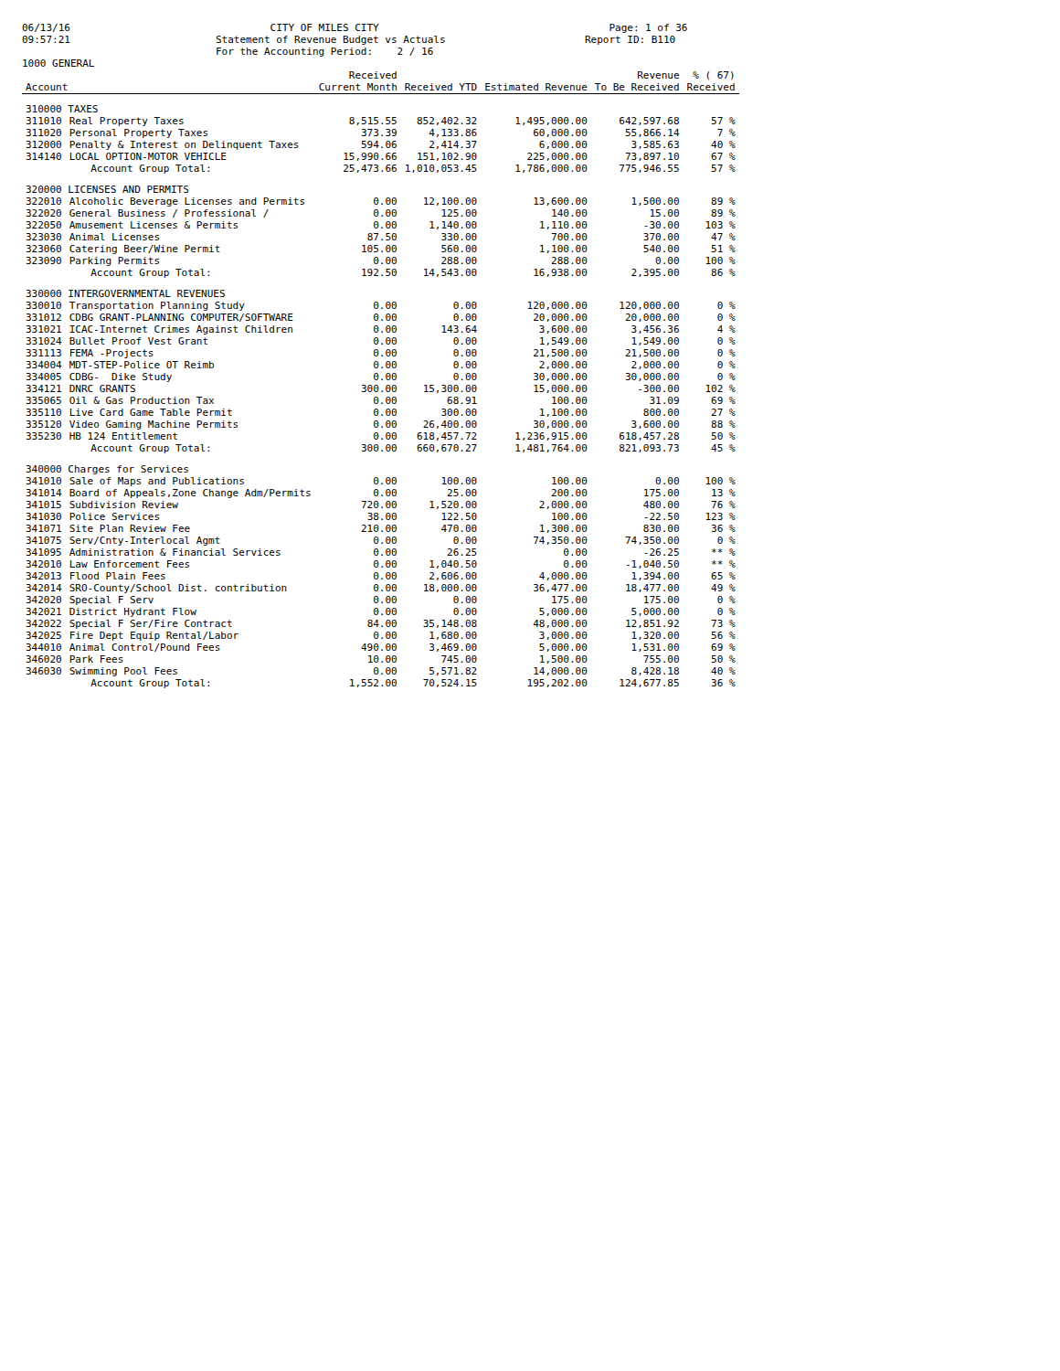06/13/16                                 CITY OF MILES CITY                                      Page: 1 of 36
09:57:21                        Statement of Revenue Budget vs Actuals                       Report ID: B110
                                For the Accounting Period:    2 / 16
1000 GENERAL
| | | Received | | | Revenue | % ( 67) |
| --- | --- | --- | --- | --- | --- | --- |
| Account | Current Month | Received YTD | Estimated Revenue | To Be Received | Received |
| 310000 TAXES |
| 311010 | Real Property Taxes | 8,515.55 | 852,402.32 | 1,495,000.00 | 642,597.68 | 57 % |
| 311020 | Personal Property Taxes | 373.39 | 4,133.86 | 60,000.00 | 55,866.14 | 7 % |
| 312000 | Penalty & Interest on Delinquent Taxes | 594.06 | 2,414.37 | 6,000.00 | 3,585.63 | 40 % |
| 314140 | LOCAL OPTION-MOTOR VEHICLE | 15,990.66 | 151,102.90 | 225,000.00 | 73,897.10 | 67 % |
| | Account Group Total: | 25,473.66 | 1,010,053.45 | 1,786,000.00 | 775,946.55 | 57 % |
| 320000 LICENSES AND PERMITS |
| 322010 | Alcoholic Beverage Licenses and Permits | 0.00 | 12,100.00 | 13,600.00 | 1,500.00 | 89 % |
| 322020 | General Business / Professional / | 0.00 | 125.00 | 140.00 | 15.00 | 89 % |
| 322050 | Amusement Licenses & Permits | 0.00 | 1,140.00 | 1,110.00 | -30.00 | 103 % |
| 323030 | Animal Licenses | 87.50 | 330.00 | 700.00 | 370.00 | 47 % |
| 323060 | Catering Beer/Wine Permit | 105.00 | 560.00 | 1,100.00 | 540.00 | 51 % |
| 323090 | Parking Permits | 0.00 | 288.00 | 288.00 | 0.00 | 100 % |
| | Account Group Total: | 192.50 | 14,543.00 | 16,938.00 | 2,395.00 | 86 % |
| 330000 INTERGOVERNMENTAL REVENUES |
| 330010 | Transportation Planning Study | 0.00 | 0.00 | 120,000.00 | 120,000.00 | 0 % |
| 331012 | CDBG GRANT-PLANNING COMPUTER/SOFTWARE | 0.00 | 0.00 | 20,000.00 | 20,000.00 | 0 % |
| 331021 | ICAC-Internet Crimes Against Children | 0.00 | 143.64 | 3,600.00 | 3,456.36 | 4 % |
| 331024 | Bullet Proof Vest Grant | 0.00 | 0.00 | 1,549.00 | 1,549.00 | 0 % |
| 331113 | FEMA -Projects | 0.00 | 0.00 | 21,500.00 | 21,500.00 | 0 % |
| 334004 | MDT-STEP-Police OT Reimb | 0.00 | 0.00 | 2,000.00 | 2,000.00 | 0 % |
| 334005 | CDBG- Dike Study | 0.00 | 0.00 | 30,000.00 | 30,000.00 | 0 % |
| 334121 | DNRC GRANTS | 300.00 | 15,300.00 | 15,000.00 | -300.00 | 102 % |
| 335065 | Oil & Gas Production Tax | 0.00 | 68.91 | 100.00 | 31.09 | 69 % |
| 335110 | Live Card Game Table Permit | 0.00 | 300.00 | 1,100.00 | 800.00 | 27 % |
| 335120 | Video Gaming Machine Permits | 0.00 | 26,400.00 | 30,000.00 | 3,600.00 | 88 % |
| 335230 | HB 124 Entitlement | 0.00 | 618,457.72 | 1,236,915.00 | 618,457.28 | 50 % |
| | Account Group Total: | 300.00 | 660,670.27 | 1,481,764.00 | 821,093.73 | 45 % |
| 340000 Charges for Services |
| 341010 | Sale of Maps and Publications | 0.00 | 100.00 | 100.00 | 0.00 | 100 % |
| 341014 | Board of Appeals,Zone Change Adm/Permits | 0.00 | 25.00 | 200.00 | 175.00 | 13 % |
| 341015 | Subdivision Review | 720.00 | 1,520.00 | 2,000.00 | 480.00 | 76 % |
| 341030 | Police Services | 38.00 | 122.50 | 100.00 | -22.50 | 123 % |
| 341071 | Site Plan Review Fee | 210.00 | 470.00 | 1,300.00 | 830.00 | 36 % |
| 341075 | Serv/Cnty-Interlocal Agmt | 0.00 | 0.00 | 74,350.00 | 74,350.00 | 0 % |
| 341095 | Administration & Financial Services | 0.00 | 26.25 | 0.00 | -26.25 | ** % |
| 342010 | Law Enforcement Fees | 0.00 | 1,040.50 | 0.00 | -1,040.50 | ** % |
| 342013 | Flood Plain Fees | 0.00 | 2,606.00 | 4,000.00 | 1,394.00 | 65 % |
| 342014 | SRO-County/School Dist. contribution | 0.00 | 18,000.00 | 36,477.00 | 18,477.00 | 49 % |
| 342020 | Special F Serv | 0.00 | 0.00 | 175.00 | 175.00 | 0 % |
| 342021 | District Hydrant Flow | 0.00 | 0.00 | 5,000.00 | 5,000.00 | 0 % |
| 342022 | Special F Ser/Fire Contract | 84.00 | 35,148.08 | 48,000.00 | 12,851.92 | 73 % |
| 342025 | Fire Dept Equip Rental/Labor | 0.00 | 1,680.00 | 3,000.00 | 1,320.00 | 56 % |
| 344010 | Animal Control/Pound Fees | 490.00 | 3,469.00 | 5,000.00 | 1,531.00 | 69 % |
| 346020 | Park Fees | 10.00 | 745.00 | 1,500.00 | 755.00 | 50 % |
| 346030 | Swimming Pool Fees | 0.00 | 5,571.82 | 14,000.00 | 8,428.18 | 40 % |
| | Account Group Total: | 1,552.00 | 70,524.15 | 195,202.00 | 124,677.85 | 36 % |